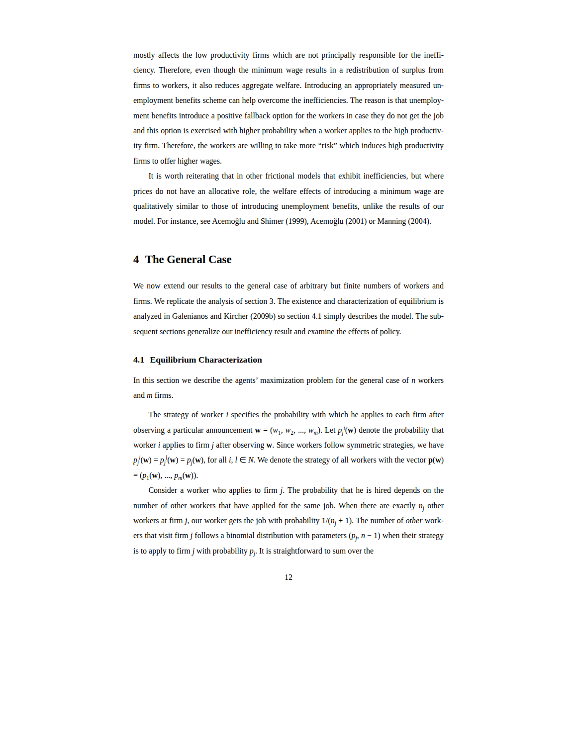mostly affects the low productivity firms which are not principally responsible for the inefficiency. Therefore, even though the minimum wage results in a redistribution of surplus from firms to workers, it also reduces aggregate welfare. Introducing an appropriately measured unemployment benefits scheme can help overcome the inefficiencies. The reason is that unemployment benefits introduce a positive fallback option for the workers in case they do not get the job and this option is exercised with higher probability when a worker applies to the high productivity firm. Therefore, the workers are willing to take more “risk” which induces high productivity firms to offer higher wages.
It is worth reiterating that in other frictional models that exhibit inefficiencies, but where prices do not have an allocative role, the welfare effects of introducing a minimum wage are qualitatively similar to those of introducing unemployment benefits, unlike the results of our model. For instance, see Acemoğlu and Shimer (1999), Acemoğlu (2001) or Manning (2004).
4 The General Case
We now extend our results to the general case of arbitrary but finite numbers of workers and firms. We replicate the analysis of section 3. The existence and characterization of equilibrium is analyzed in Galenianos and Kircher (2009b) so section 4.1 simply describes the model. The subsequent sections generalize our inefficiency result and examine the effects of policy.
4.1 Equilibrium Characterization
In this section we describe the agents’ maximization problem for the general case of n workers and m firms.
The strategy of worker i specifies the probability with which he applies to each firm after observing a particular announcement w = (w1, w2, ..., wm). Let pji(w) denote the probability that worker i applies to firm j after observing w. Since workers follow symmetric strategies, we have pji(w) = pjl(w) = pj(w), for all i, l ∈ N. We denote the strategy of all workers with the vector p(w) = (p1(w), ..., pm(w)).
Consider a worker who applies to firm j. The probability that he is hired depends on the number of other workers that have applied for the same job. When there are exactly nj other workers at firm j, our worker gets the job with probability 1/(nj + 1). The number of other workers that visit firm j follows a binomial distribution with parameters (pj, n − 1) when their strategy is to apply to firm j with probability pj. It is straightforward to sum over the
12